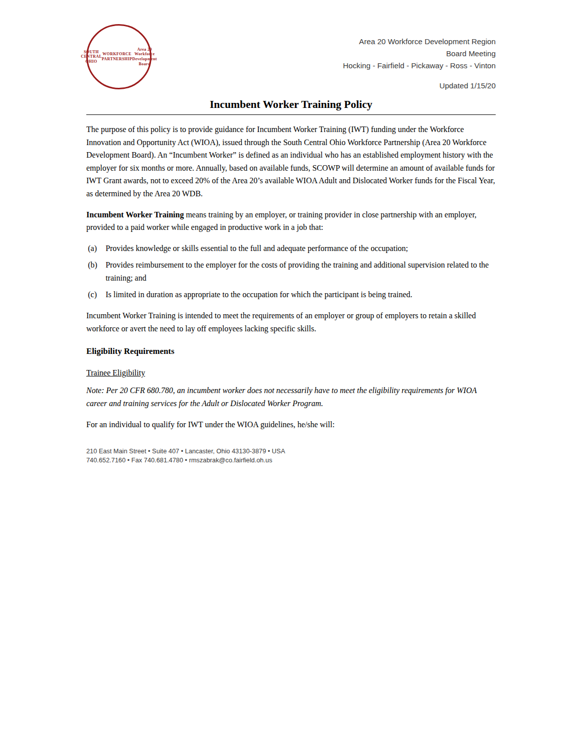SOUTH CENTRAL OHIO WORKFORCE PARTNERSHIP Area 20 Workforce Development Board
Area 20 Workforce Development Region Board Meeting Hocking - Fairfield - Pickaway - Ross - Vinton Updated 1/15/20
Incumbent Worker Training Policy
The purpose of this policy is to provide guidance for Incumbent Worker Training (IWT) funding under the Workforce Innovation and Opportunity Act (WIOA), issued through the South Central Ohio Workforce Partnership (Area 20 Workforce Development Board). An “Incumbent Worker” is defined as an individual who has an established employment history with the employer for six months or more. Annually, based on available funds, SCOWP will determine an amount of available funds for IWT Grant awards, not to exceed 20% of the Area 20’s available WIOA Adult and Dislocated Worker funds for the Fiscal Year, as determined by the Area 20 WDB.
Incumbent Worker Training means training by an employer, or training provider in close partnership with an employer, provided to a paid worker while engaged in productive work in a job that:
Provides knowledge or skills essential to the full and adequate performance of the occupation;
Provides reimbursement to the employer for the costs of providing the training and additional supervision related to the training; and
Is limited in duration as appropriate to the occupation for which the participant is being trained.
Incumbent Worker Training is intended to meet the requirements of an employer or group of employers to retain a skilled workforce or avert the need to lay off employees lacking specific skills.
Eligibility Requirements
Trainee Eligibility
Note: Per 20 CFR 680.780, an incumbent worker does not necessarily have to meet the eligibility requirements for WIOA career and training services for the Adult or Dislocated Worker Program.
For an individual to qualify for IWT under the WIOA guidelines, he/she will:
210 East Main Street • Suite 407 • Lancaster, Ohio 43130-3879 • USA
740.652.7160 • Fax 740.681.4780 • rmszabrak@co.fairfield.oh.us